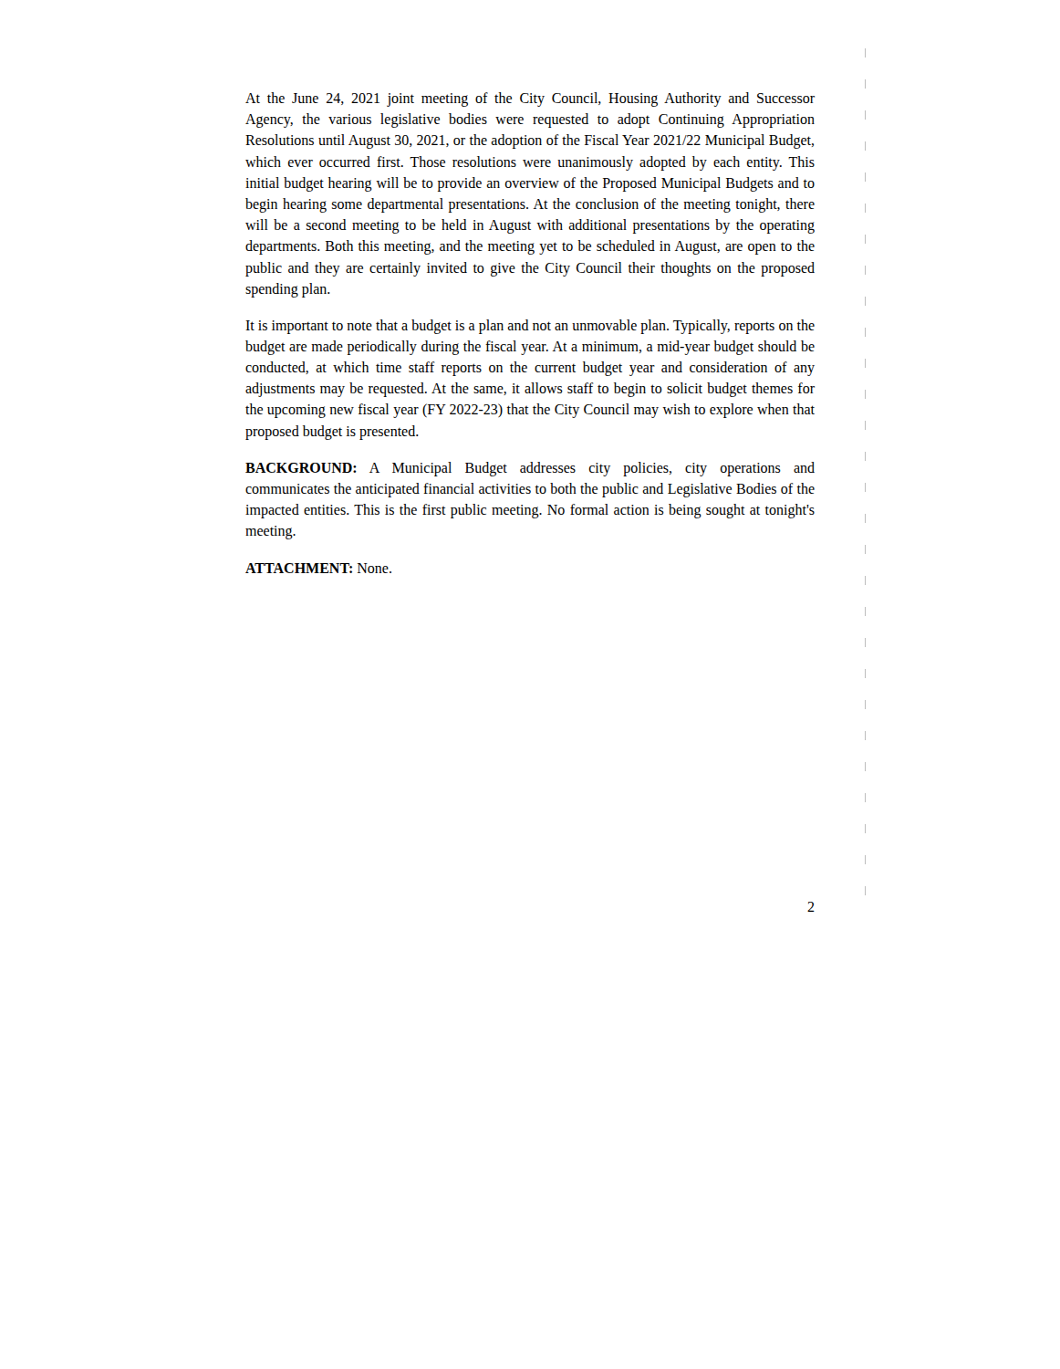At the June 24, 2021 joint meeting of the City Council, Housing Authority and Successor Agency, the various legislative bodies were requested to adopt Continuing Appropriation Resolutions until August 30, 2021, or the adoption of the Fiscal Year 2021/22 Municipal Budget, which ever occurred first. Those resolutions were unanimously adopted by each entity. This initial budget hearing will be to provide an overview of the Proposed Municipal Budgets and to begin hearing some departmental presentations. At the conclusion of the meeting tonight, there will be a second meeting to be held in August with additional presentations by the operating departments. Both this meeting, and the meeting yet to be scheduled in August, are open to the public and they are certainly invited to give the City Council their thoughts on the proposed spending plan.
It is important to note that a budget is a plan and not an unmovable plan. Typically, reports on the budget are made periodically during the fiscal year. At a minimum, a mid-year budget should be conducted, at which time staff reports on the current budget year and consideration of any adjustments may be requested. At the same, it allows staff to begin to solicit budget themes for the upcoming new fiscal year (FY 2022-23) that the City Council may wish to explore when that proposed budget is presented.
BACKGROUND: A Municipal Budget addresses city policies, city operations and communicates the anticipated financial activities to both the public and Legislative Bodies of the impacted entities. This is the first public meeting. No formal action is being sought at tonight's meeting.
ATTACHMENT: None.
2